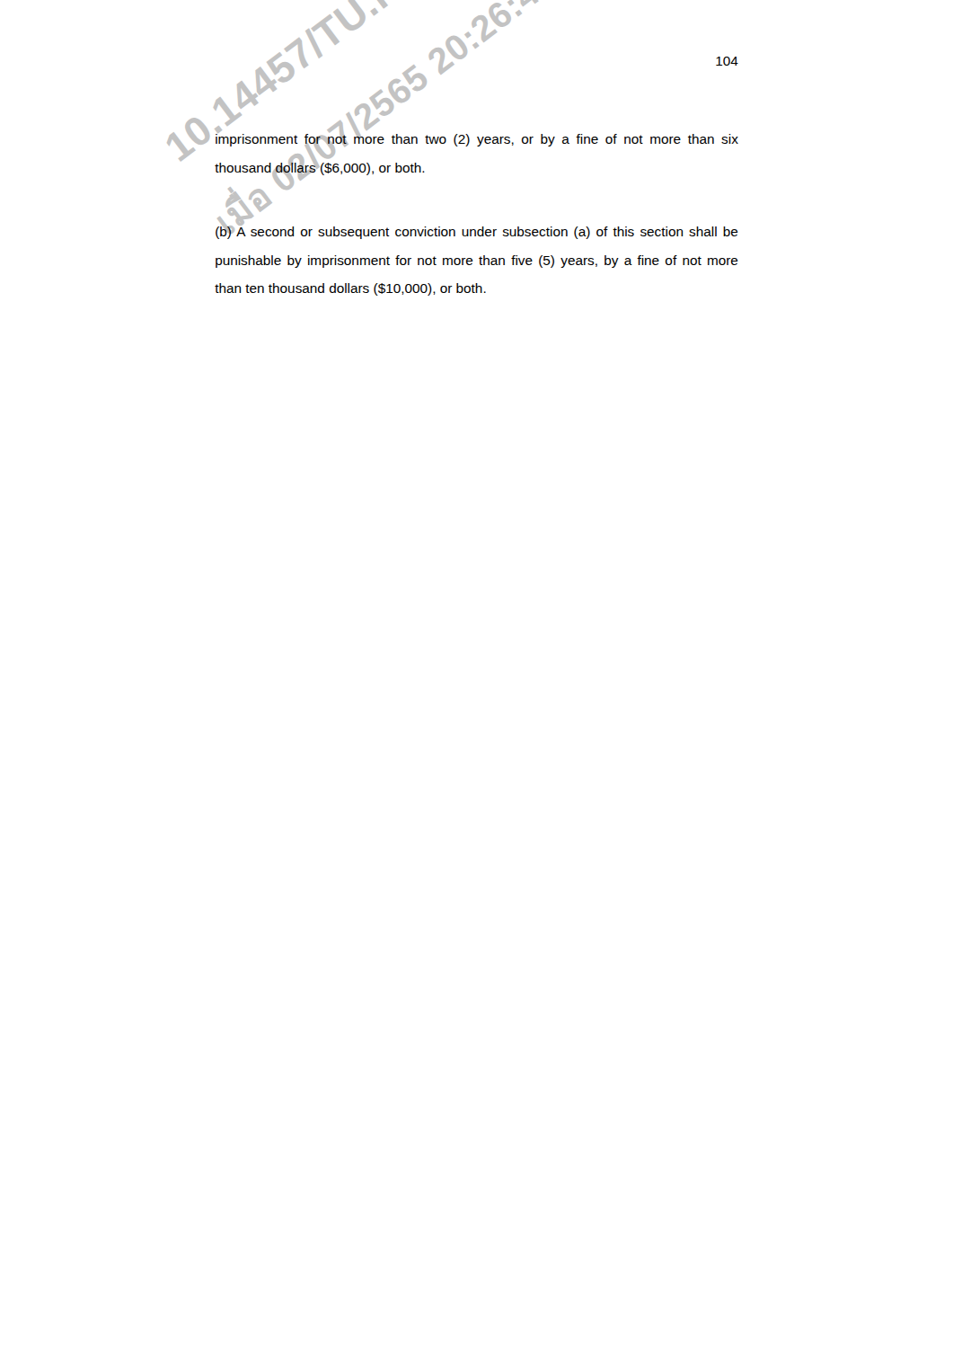104
10.14457/TU.res.2009.148
เมื่อ 02/07/2565 20:26:41
imprisonment for not more than two (2) years, or by a fine of not more than six thousand dollars ($6,000), or both.
(b) A second or subsequent conviction under subsection (a) of this section shall be punishable by imprisonment for not more than five (5) years, by a fine of not more than ten thousand dollars ($10,000), or both.